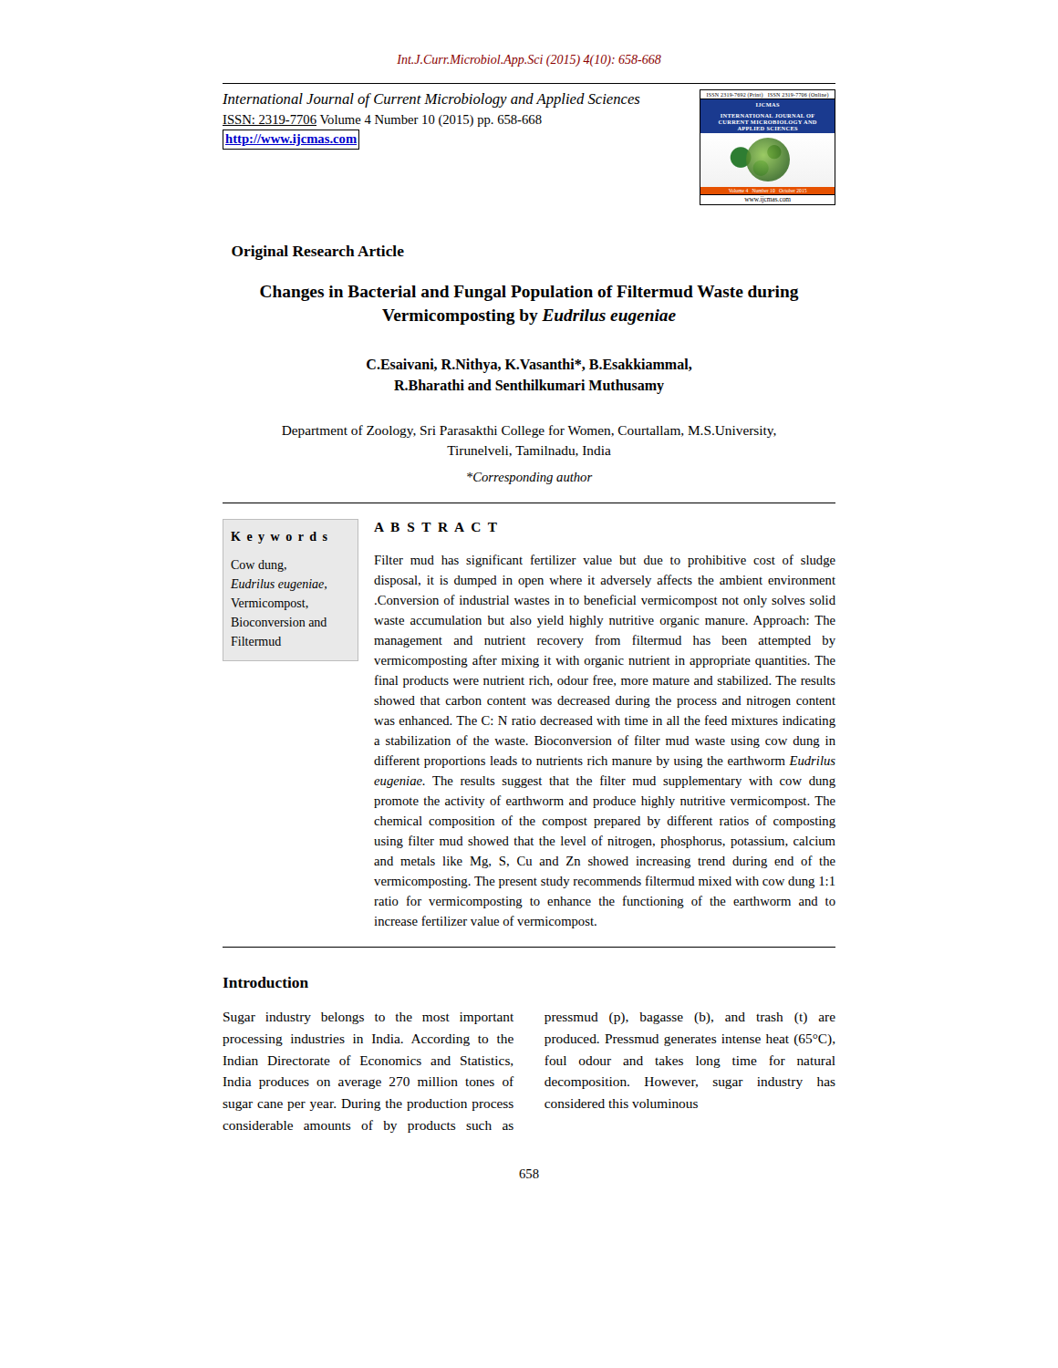Int.J.Curr.Microbiol.App.Sci (2015) 4(10): 658-668
International Journal of Current Microbiology and Applied Sciences
ISSN: 2319-7706 Volume 4 Number 10 (2015) pp. 658-668
http://www.ijcmas.com
ISSN 2319-7692 (Print) ISSN 2319-7706 (Online)
IJCMAS
INTERNATIONAL JOURNAL OF
CURRENT MICROBIOLOGY AND
APPLIED SCIENCES
Volume 4 Number 10 October 2015
www.ijcmas.com
Original Research Article
Changes in Bacterial and Fungal Population of Filtermud Waste during
Vermicomposting by Eudrilus eugeniae
C.Esaivani, R.Nithya, K.Vasanthi*, B.Esakkiammal,
R.Bharathi and Senthilkumari Muthusamy
Department of Zoology, Sri Parasakthi College for Women, Courtallam, M.S.University,
Tirunelveli, Tamilnadu, India
*Corresponding author
K e y w o r d s
Cow dung,
Eudrilus eugeniae,
Vermicompost,
Bioconversion and
Filtermud
A B S T R A C T
Filter mud has significant fertilizer value but due to prohibitive cost of sludge disposal, it is dumped in open where it adversely affects the ambient environment .Conversion of industrial wastes in to beneficial vermicompost not only solves solid waste accumulation but also yield highly nutritive organic manure. Approach: The management and nutrient recovery from filtermud has been attempted by vermicomposting after mixing it with organic nutrient in appropriate quantities. The final products were nutrient rich, odour free, more mature and stabilized. The results showed that carbon content was decreased during the process and nitrogen content was enhanced. The C: N ratio decreased with time in all the feed mixtures indicating a stabilization of the waste. Bioconversion of filter mud waste using cow dung in different proportions leads to nutrients rich manure by using the earthworm Eudrilus eugeniae. The results suggest that the filter mud supplementary with cow dung promote the activity of earthworm and produce highly nutritive vermicompost. The chemical composition of the compost prepared by different ratios of composting using filter mud showed that the level of nitrogen, phosphorus, potassium, calcium and metals like Mg, S, Cu and Zn showed increasing trend during end of the vermicomposting. The present study recommends filtermud mixed with cow dung 1:1 ratio for vermicomposting to enhance the functioning of the earthworm and to increase fertilizer value of vermicompost.
Introduction
Sugar industry belongs to the most important processing industries in India. According to the Indian Directorate of Economics and Statistics, India produces on average 270 million tones of sugar cane per year. During the production process considerable amounts of by products such as pressmud (p), bagasse (b), and trash (t) are produced. Pressmud generates intense heat (65°C), foul odour and takes long time for natural decomposition. However, sugar industry has considered this voluminous
658